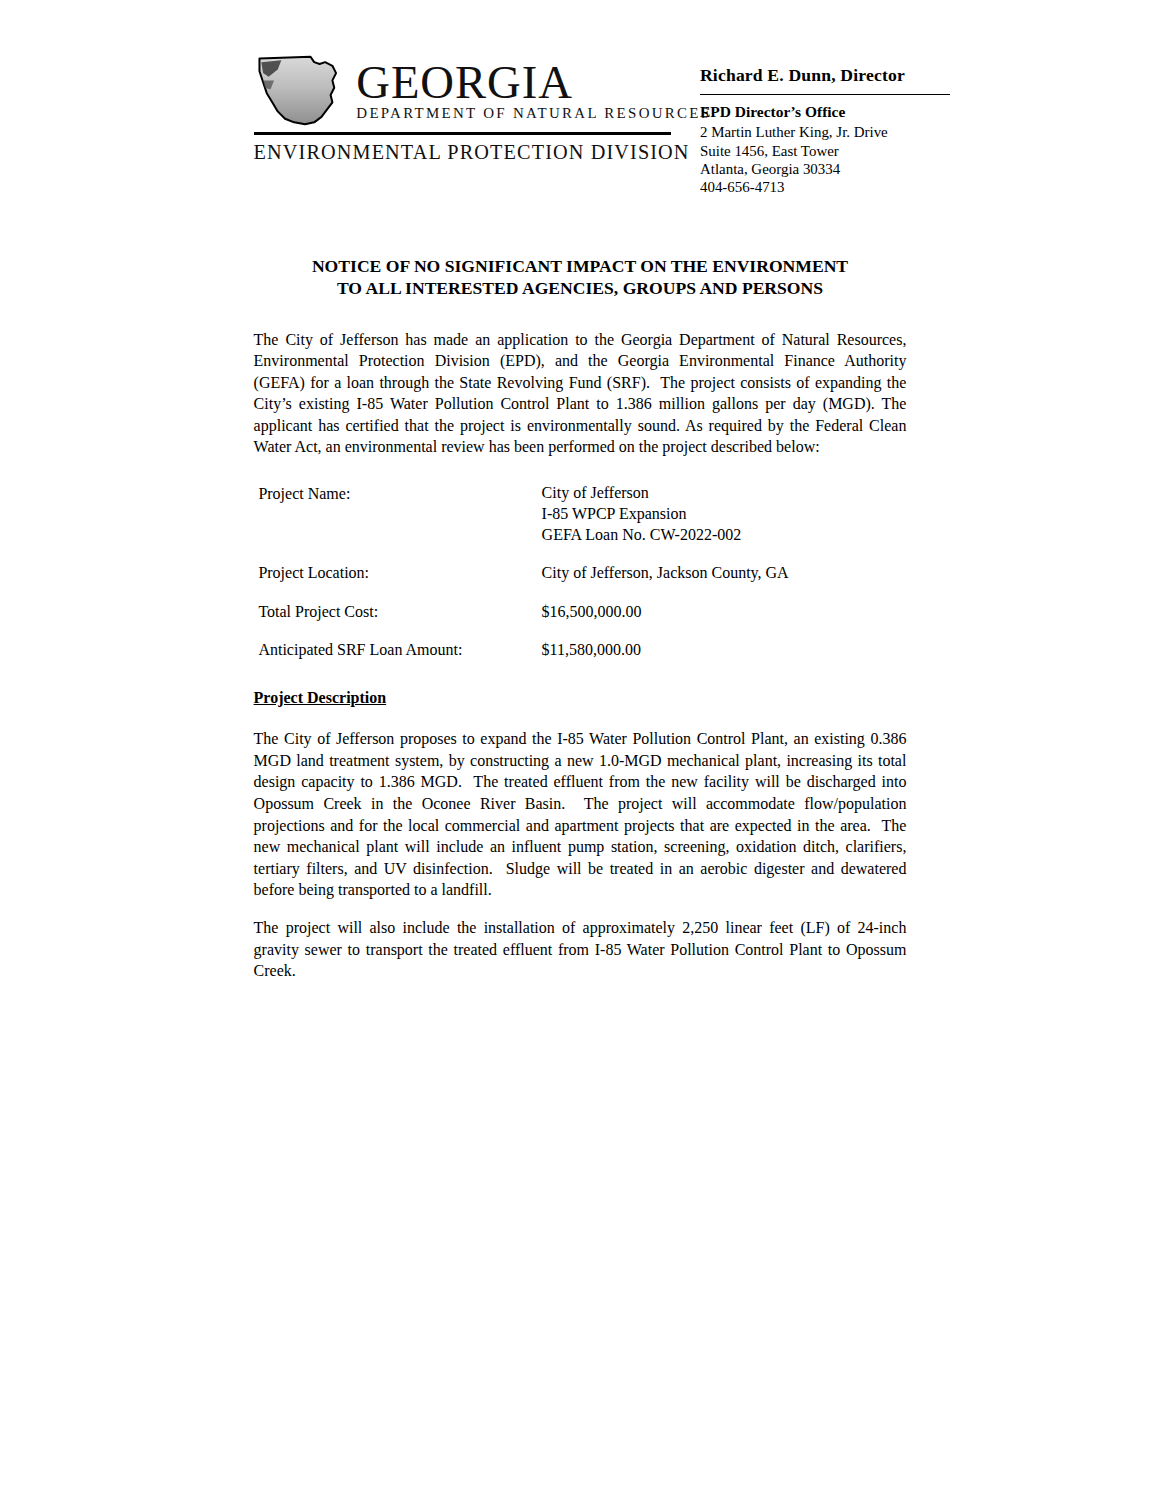GEORGIA
DEPARTMENT OF NATURAL RESOURCES
ENVIRONMENTAL PROTECTION DIVISION
Richard E. Dunn, Director
EPD Director’s Office
2 Martin Luther King, Jr. Drive
Suite 1456, East Tower
Atlanta, Georgia 30334
404-656-4713
NOTICE OF NO SIGNIFICANT IMPACT ON THE ENVIRONMENT
TO ALL INTERESTED AGENCIES, GROUPS AND PERSONS
The City of Jefferson has made an application to the Georgia Department of Natural Resources, Environmental Protection Division (EPD), and the Georgia Environmental Finance Authority (GEFA) for a loan through the State Revolving Fund (SRF). The project consists of expanding the City’s existing I-85 Water Pollution Control Plant to 1.386 million gallons per day (MGD). The applicant has certified that the project is environmentally sound. As required by the Federal Clean Water Act, an environmental review has been performed on the project described below:
| Project Name: | City of Jefferson I-85 WPCP Expansion GEFA Loan No. CW-2022-002 |
| Project Location: | City of Jefferson, Jackson County, GA |
| Total Project Cost: | $16,500,000.00 |
| Anticipated SRF Loan Amount: | $11,580,000.00 |
Project Description
The City of Jefferson proposes to expand the I-85 Water Pollution Control Plant, an existing 0.386 MGD land treatment system, by constructing a new 1.0-MGD mechanical plant, increasing its total design capacity to 1.386 MGD. The treated effluent from the new facility will be discharged into Opossum Creek in the Oconee River Basin. The project will accommodate flow/population projections and for the local commercial and apartment projects that are expected in the area. The new mechanical plant will include an influent pump station, screening, oxidation ditch, clarifiers, tertiary filters, and UV disinfection. Sludge will be treated in an aerobic digester and dewatered before being transported to a landfill.
The project will also include the installation of approximately 2,250 linear feet (LF) of 24-inch gravity sewer to transport the treated effluent from I-85 Water Pollution Control Plant to Opossum Creek.